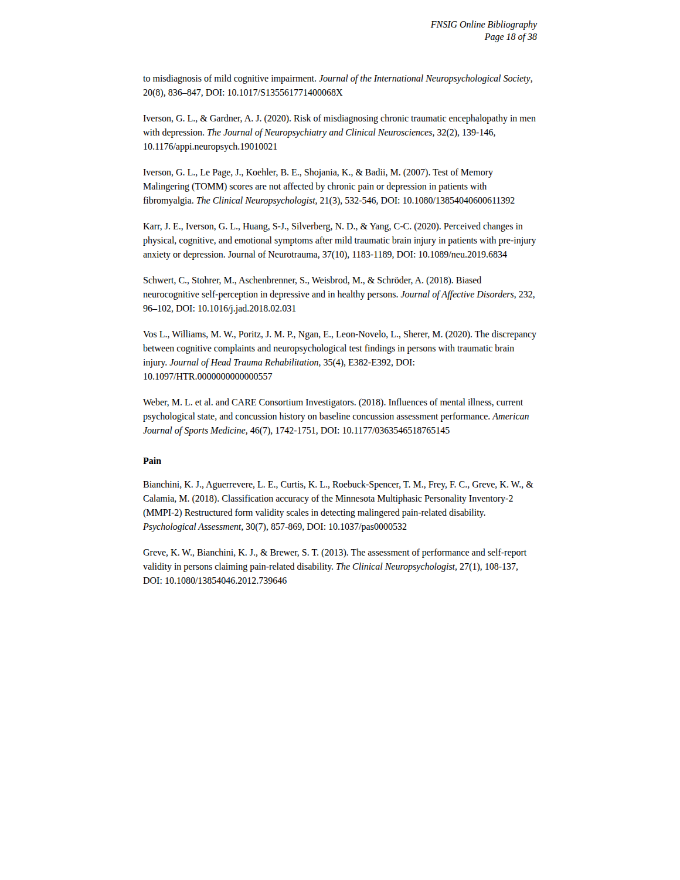FNSIG Online Bibliography
Page 18 of 38
to misdiagnosis of mild cognitive impairment. Journal of the International Neuropsychological Society, 20(8), 836–847, DOI: 10.1017/S135561771400068X
Iverson, G. L., & Gardner, A. J. (2020). Risk of misdiagnosing chronic traumatic encephalopathy in men with depression. The Journal of Neuropsychiatry and Clinical Neurosciences, 32(2), 139-146, 10.1176/appi.neuropsych.19010021
Iverson, G. L., Le Page, J., Koehler, B. E., Shojania, K., & Badii, M. (2007). Test of Memory Malingering (TOMM) scores are not affected by chronic pain or depression in patients with fibromyalgia. The Clinical Neuropsychologist, 21(3), 532-546, DOI: 10.1080/13854040600611392
Karr, J. E., Iverson, G. L., Huang, S-J., Silverberg, N. D., & Yang, C-C. (2020). Perceived changes in physical, cognitive, and emotional symptoms after mild traumatic brain injury in patients with pre-injury anxiety or depression. Journal of Neurotrauma, 37(10), 1183-1189, DOI: 10.1089/neu.2019.6834
Schwert, C., Stohrer, M., Aschenbrenner, S., Weisbrod, M., & Schröder, A. (2018). Biased neurocognitive self-perception in depressive and in healthy persons. Journal of Affective Disorders, 232, 96–102, DOI: 10.1016/j.jad.2018.02.031
Vos L., Williams, M. W., Poritz, J. M. P., Ngan, E., Leon-Novelo, L., Sherer, M. (2020). The discrepancy between cognitive complaints and neuropsychological test findings in persons with traumatic brain injury. Journal of Head Trauma Rehabilitation, 35(4), E382-E392, DOI: 10.1097/HTR.0000000000000557
Weber, M. L. et al. and CARE Consortium Investigators. (2018). Influences of mental illness, current psychological state, and concussion history on baseline concussion assessment performance. American Journal of Sports Medicine, 46(7), 1742-1751, DOI: 10.1177/0363546518765145
Pain
Bianchini, K. J., Aguerrevere, L. E., Curtis, K. L., Roebuck-Spencer, T. M., Frey, F. C., Greve, K. W., & Calamia, M. (2018). Classification accuracy of the Minnesota Multiphasic Personality Inventory-2 (MMPI-2) Restructured form validity scales in detecting malingered pain-related disability. Psychological Assessment, 30(7), 857-869, DOI: 10.1037/pas0000532
Greve, K. W., Bianchini, K. J., & Brewer, S. T. (2013). The assessment of performance and self-report validity in persons claiming pain-related disability. The Clinical Neuropsychologist, 27(1), 108-137, DOI: 10.1080/13854046.2012.739646